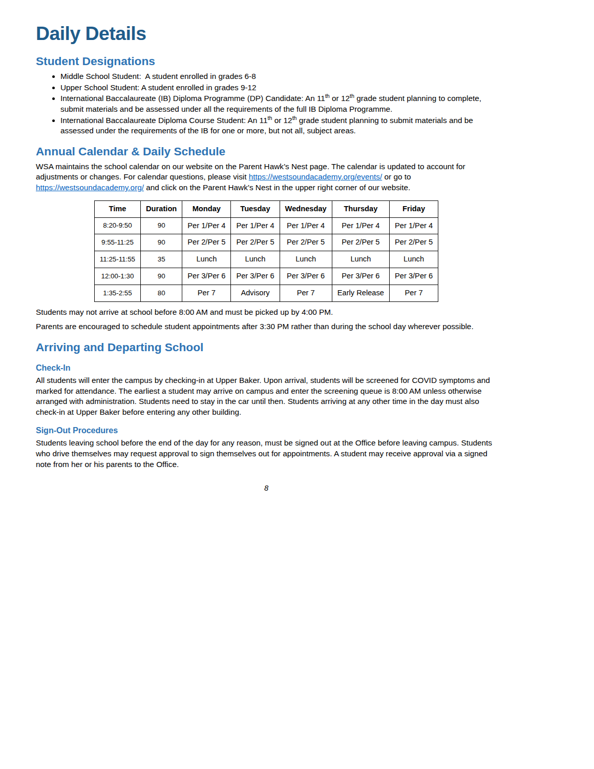Daily Details
Student Designations
Middle School Student: A student enrolled in grades 6-8
Upper School Student: A student enrolled in grades 9-12
International Baccalaureate (IB) Diploma Programme (DP) Candidate: An 11th or 12th grade student planning to complete, submit materials and be assessed under all the requirements of the full IB Diploma Programme.
International Baccalaureate Diploma Course Student: An 11th or 12th grade student planning to submit materials and be assessed under the requirements of the IB for one or more, but not all, subject areas.
Annual Calendar & Daily Schedule
WSA maintains the school calendar on our website on the Parent Hawk’s Nest page. The calendar is updated to account for adjustments or changes. For calendar questions, please visit https://westsoundacademy.org/events/ or go to https://westsoundacademy.org/ and click on the Parent Hawk’s Nest in the upper right corner of our website.
| Time | Duration | Monday | Tuesday | Wednesday | Thursday | Friday |
| --- | --- | --- | --- | --- | --- | --- |
| 8:20-9:50 | 90 | Per 1/Per 4 | Per 1/Per 4 | Per 1/Per 4 | Per 1/Per 4 | Per 1/Per 4 |
| 9:55-11:25 | 90 | Per 2/Per 5 | Per 2/Per 5 | Per 2/Per 5 | Per 2/Per 5 | Per 2/Per 5 |
| 11:25-11:55 | 35 | Lunch | Lunch | Lunch | Lunch | Lunch |
| 12:00-1:30 | 90 | Per 3/Per 6 | Per 3/Per 6 | Per 3/Per 6 | Per 3/Per 6 | Per 3/Per 6 |
| 1:35-2:55 | 80 | Per 7 | Advisory | Per 7 | Early Release | Per 7 |
Students may not arrive at school before 8:00 AM and must be picked up by 4:00 PM.
Parents are encouraged to schedule student appointments after 3:30 PM rather than during the school day wherever possible.
Arriving and Departing School
Check-In
All students will enter the campus by checking-in at Upper Baker. Upon arrival, students will be screened for COVID symptoms and marked for attendance. The earliest a student may arrive on campus and enter the screening queue is 8:00 AM unless otherwise arranged with administration. Students need to stay in the car until then. Students arriving at any other time in the day must also check-in at Upper Baker before entering any other building.
Sign-Out Procedures
Students leaving school before the end of the day for any reason, must be signed out at the Office before leaving campus. Students who drive themselves may request approval to sign themselves out for appointments. A student may receive approval via a signed note from her or his parents to the Office.
8